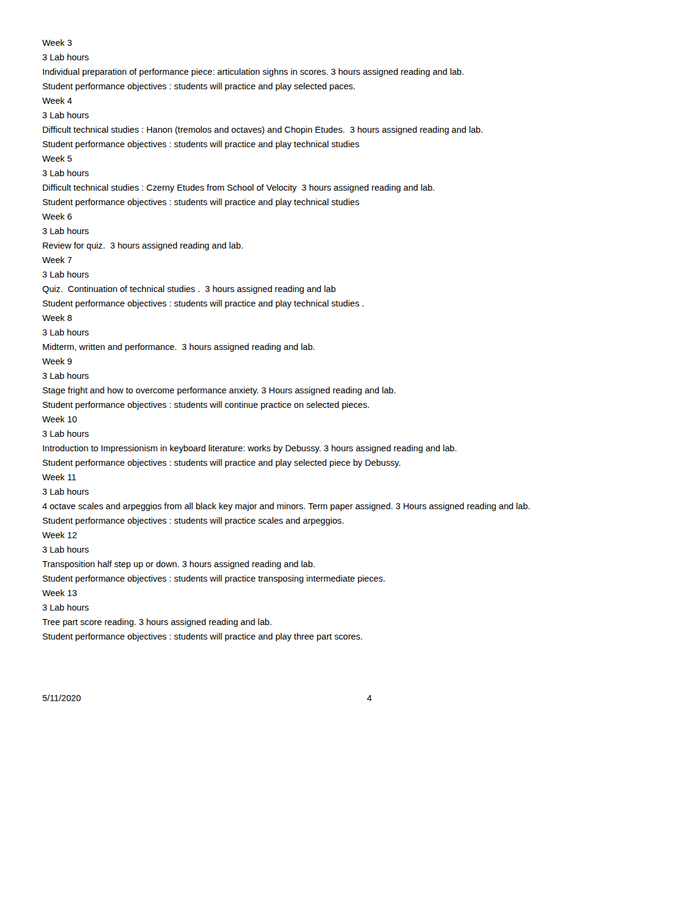Week 3
3 Lab hours
Individual preparation of performance piece: articulation sighns in scores. 3 hours assigned reading and lab.
Student performance objectives : students will practice and play selected paces.
Week 4
3 Lab hours
Difficult technical studies : Hanon (tremolos and octaves) and Chopin Etudes. 3 hours assigned reading and lab.
Student performance objectives : students will practice and play technical studies
Week 5
3 Lab hours
Difficult technical studies : Czerny Etudes from School of Velocity 3 hours assigned reading and lab.
Student performance objectives : students will practice and play technical studies
Week 6
3 Lab hours
Review for quiz. 3 hours assigned reading and lab.
Week 7
3 Lab hours
Quiz. Continuation of technical studies . 3 hours assigned reading and lab
Student performance objectives : students will practice and play technical studies .
Week 8
3 Lab hours
Midterm, written and performance. 3 hours assigned reading and lab.
Week 9
3 Lab hours
Stage fright and how to overcome performance anxiety. 3 Hours assigned reading and lab.
Student performance objectives : students will continue practice on selected pieces.
Week 10
3 Lab hours
Introduction to Impressionism in keyboard literature: works by Debussy. 3 hours assigned reading and lab.
Student performance objectives : students will practice and play selected piece by Debussy.
Week 11
3 Lab hours
4 octave scales and arpeggios from all black key major and minors. Term paper assigned. 3 Hours assigned reading and lab.
Student performance objectives : students will practice scales and arpeggios.
Week 12
3 Lab hours
Transposition half step up or down. 3 hours assigned reading and lab.
Student performance objectives : students will practice transposing intermediate pieces.
Week 13
3 Lab hours
Tree part score reading. 3 hours assigned reading and lab.
Student performance objectives : students will practice and play three part scores.
5/11/2020 4